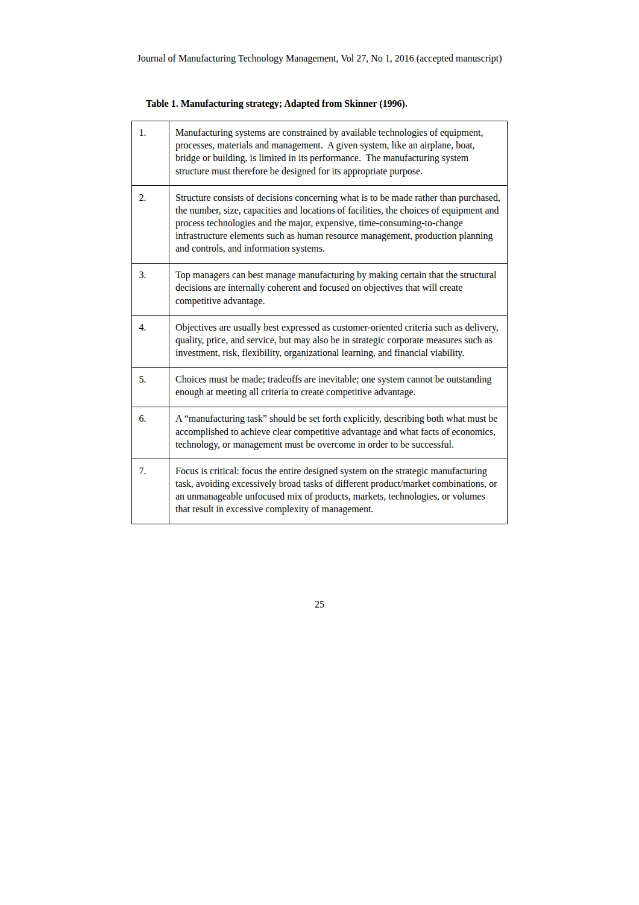Journal of Manufacturing Technology Management, Vol 27, No 1, 2016 (accepted manuscript)
Table 1. Manufacturing strategy; Adapted from Skinner (1996).
| 1. | Manufacturing systems are constrained by available technologies of equipment, processes, materials and management. A given system, like an airplane, boat, bridge or building, is limited in its performance. The manufacturing system structure must therefore be designed for its appropriate purpose. |
| 2. | Structure consists of decisions concerning what is to be made rather than purchased, the number, size, capacities and locations of facilities, the choices of equipment and process technologies and the major, expensive, time-consuming-to-change infrastructure elements such as human resource management, production planning and controls, and information systems. |
| 3. | Top managers can best manage manufacturing by making certain that the structural decisions are internally coherent and focused on objectives that will create competitive advantage. |
| 4. | Objectives are usually best expressed as customer-oriented criteria such as delivery, quality, price, and service, but may also be in strategic corporate measures such as investment, risk, flexibility, organizational learning, and financial viability. |
| 5. | Choices must be made; tradeoffs are inevitable; one system cannot be outstanding enough at meeting all criteria to create competitive advantage. |
| 6. | A “manufacturing task” should be set forth explicitly, describing both what must be accomplished to achieve clear competitive advantage and what facts of economics, technology, or management must be overcome in order to be successful. |
| 7. | Focus is critical: focus the entire designed system on the strategic manufacturing task, avoiding excessively broad tasks of different product/market combinations, or an unmanageable unfocused mix of products, markets, technologies, or volumes that result in excessive complexity of management. |
25